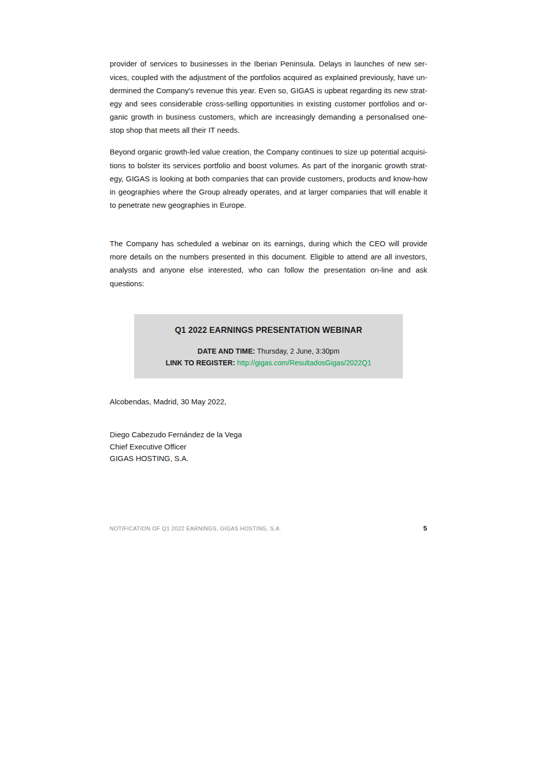provider of services to businesses in the Iberian Peninsula. Delays in launches of new services, coupled with the adjustment of the portfolios acquired as explained previously, have undermined the Company's revenue this year. Even so, GIGAS is upbeat regarding its new strategy and sees considerable cross-selling opportunities in existing customer portfolios and organic growth in business customers, which are increasingly demanding a personalised one-stop shop that meets all their IT needs.
Beyond organic growth-led value creation, the Company continues to size up potential acquisitions to bolster its services portfolio and boost volumes. As part of the inorganic growth strategy, GIGAS is looking at both companies that can provide customers, products and know-how in geographies where the Group already operates, and at larger companies that will enable it to penetrate new geographies in Europe.
The Company has scheduled a webinar on its earnings, during which the CEO will provide more details on the numbers presented in this document. Eligible to attend are all investors, analysts and anyone else interested, who can follow the presentation on-line and ask questions:
Q1 2022 EARNINGS PRESENTATION WEBINAR
DATE AND TIME: Thursday, 2 June, 3:30pm
LINK TO REGISTER: http://gigas.com/ResultadosGigas/2022Q1
Alcobendas, Madrid, 30 May 2022,
Diego Cabezudo Fernández de la Vega
Chief Executive Officer
GIGAS HOSTING, S.A.
NOTIFICATION OF Q1 2022 EARNINGS, GIGAS HOSTING, S.A. 5